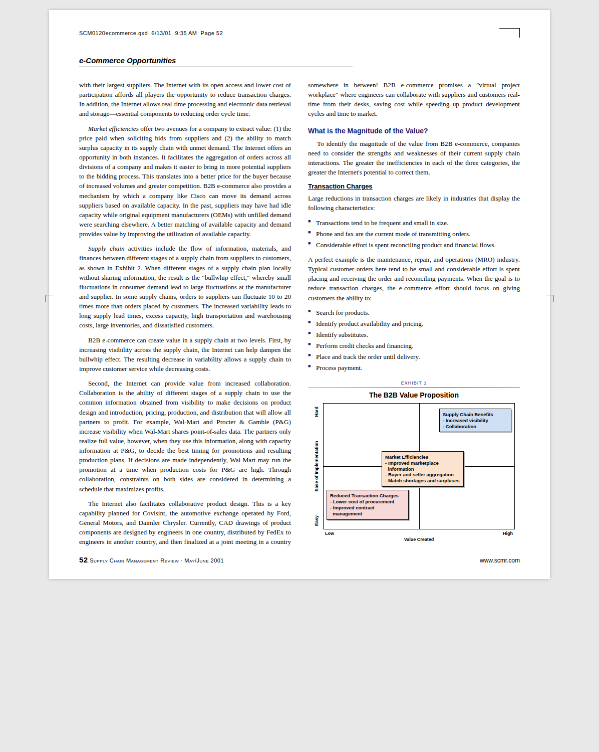SCM0120ecommerce.qxd 6/13/01 9:35 AM Page 52
e-Commerce Opportunities
with their largest suppliers. The Internet with its open access and lower cost of participation affords all players the opportunity to reduce transaction charges. In addition, the Internet allows real-time processing and electronic data retrieval and storage—essential components to reducing order cycle time.
Market efficiencies offer two avenues for a company to extract value: (1) the price paid when soliciting bids from suppliers and (2) the ability to match surplus capacity in its supply chain with unmet demand. The Internet offers an opportunity in both instances. It facilitates the aggregation of orders across all divisions of a company and makes it easier to bring in more potential suppliers to the bidding process. This translates into a better price for the buyer because of increased volumes and greater competition. B2B e-commerce also provides a mechanism by which a company like Cisco can move its demand across suppliers based on available capacity. In the past, suppliers may have had idle capacity while original equipment manufacturers (OEMs) with unfilled demand were searching elsewhere. A better matching of available capacity and demand provides value by improving the utilization of available capacity.
Supply chain activities include the flow of information, materials, and finances between different stages of a supply chain from suppliers to customers, as shown in Exhibit 2. When different stages of a supply chain plan locally without sharing information, the result is the "bullwhip effect," whereby small fluctuations in consumer demand lead to large fluctuations at the manufacturer and supplier. In some supply chains, orders to suppliers can fluctuate 10 to 20 times more than orders placed by customers. The increased variability leads to long supply lead times, excess capacity, high transportation and warehousing costs, large inventories, and dissatisfied customers.
B2B e-commerce can create value in a supply chain at two levels. First, by increasing visibility across the supply chain, the Internet can help dampen the bullwhip effect. The resulting decrease in variability allows a supply chain to improve customer service while decreasing costs.
Second, the Internet can provide value from increased collaboration. Collaboration is the ability of different stages of a supply chain to use the common information obtained from visibility to make decisions on product design and introduction, pricing, production, and distribution that will allow all partners to profit. For example, Wal-Mart and Procter & Gamble (P&G) increase visibility when Wal-Mart shares point-of-sales data. The partners only realize full value, however, when they use this information, along with capacity information at P&G, to decide the best timing for promotions and resulting production plans. If decisions are made independently, Wal-Mart may run the promotion at a time when production costs for P&G are high. Through collaboration, constraints on both sides are considered in determining a schedule that maximizes profits.
The Internet also facilitates collaborative product design. This is a key capability planned for Covisint, the automotive exchange operated by Ford, General Motors, and Daimler Chrysler. Currently, CAD drawings of product components are designed by engineers in one country, distributed by FedEx to engineers in another country, and then finalized at a joint meeting in a country somewhere in between! B2B e-commerce promises a "virtual project workplace" where engineers can collaborate with suppliers and customers real-time from their desks, saving cost while speeding up product development cycles and time to market.
What is the Magnitude of the Value?
To identify the magnitude of the value from B2B e-commerce, companies need to consider the strengths and weaknesses of their current supply chain interactions. The greater the inefficiencies in each of the three categories, the greater the Internet's potential to correct them.
Transaction Charges
Large reductions in transaction charges are likely in industries that display the following characteristics:
Transactions tend to be frequent and small in size.
Phone and fax are the current mode of transmitting orders.
Considerable effort is spent reconciling product and financial flows.
A perfect example is the maintenance, repair, and operations (MRO) industry. Typical customer orders here tend to be small and considerable effort is spent placing and receiving the order and reconciling payments. When the goal is to reduce transaction charges, the e-commerce effort should focus on giving customers the ability to:
Search for products.
Identify product availability and pricing.
Identify substitutes.
Perform credit checks and financing.
Place and track the order until delivery.
Process payment.
EXHIBIT 1
The B2B Value Proposition
Hard Ease of Implementation Easy
Supply Chain Benefits
- Increased visibility
- Collaboration
Market Efficiencies
- Improved marketplace
information
- Buyer and seller aggregation
- Match shortages and surpluses
Reduced Transaction Charges
- Lower cost of procurement
- Improved contract
management
Low Value Created High
52 Supply Chain Management Review · May/June 2001
www.scmr.com